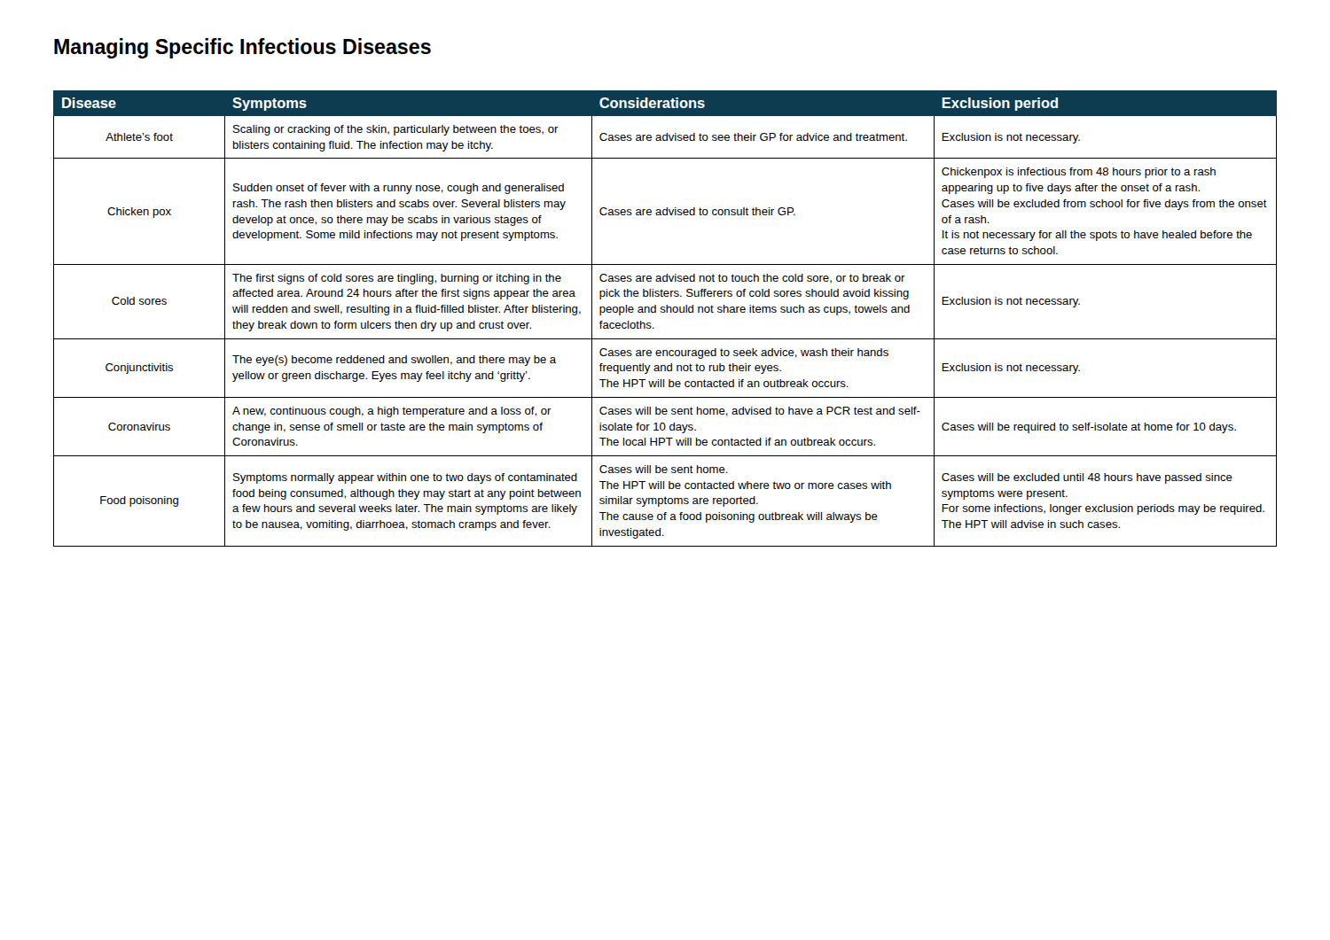Managing Specific Infectious Diseases
| Disease | Symptoms | Considerations | Exclusion period |
| --- | --- | --- | --- |
| Athlete’s foot | Scaling or cracking of the skin, particularly between the toes, or blisters containing fluid. The infection may be itchy. | Cases are advised to see their GP for advice and treatment. | Exclusion is not necessary. |
| Chicken pox | Sudden onset of fever with a runny nose, cough and generalised rash. The rash then blisters and scabs over. Several blisters may develop at once, so there may be scabs in various stages of development. Some mild infections may not present symptoms. | Cases are advised to consult their GP. | Chickenpox is infectious from 48 hours prior to a rash appearing up to five days after the onset of a rash. Cases will be excluded from school for five days from the onset of a rash. It is not necessary for all the spots to have healed before the case returns to school. |
| Cold sores | The first signs of cold sores are tingling, burning or itching in the affected area. Around 24 hours after the first signs appear the area will redden and swell, resulting in a fluid-filled blister. After blistering, they break down to form ulcers then dry up and crust over. | Cases are advised not to touch the cold sore, or to break or pick the blisters. Sufferers of cold sores should avoid kissing people and should not share items such as cups, towels and facecloths. | Exclusion is not necessary. |
| Conjunctivitis | The eye(s) become reddened and swollen, and there may be a yellow or green discharge. Eyes may feel itchy and ‘gritty’. | Cases are encouraged to seek advice, wash their hands frequently and not to rub their eyes. The HPT will be contacted if an outbreak occurs. | Exclusion is not necessary. |
| Coronavirus | A new, continuous cough, a high temperature and a loss of, or change in, sense of smell or taste are the main symptoms of Coronavirus. | Cases will be sent home, advised to have a PCR test and self-isolate for 10 days. The local HPT will be contacted if an outbreak occurs. | Cases will be required to self-isolate at home for 10 days. |
| Food poisoning | Symptoms normally appear within one to two days of contaminated food being consumed, although they may start at any point between a few hours and several weeks later. The main symptoms are likely to be nausea, vomiting, diarrhoea, stomach cramps and fever. | Cases will be sent home. The HPT will be contacted where two or more cases with similar symptoms are reported. The cause of a food poisoning outbreak will always be investigated. | Cases will be excluded until 48 hours have passed since symptoms were present. For some infections, longer exclusion periods may be required. The HPT will advise in such cases. |